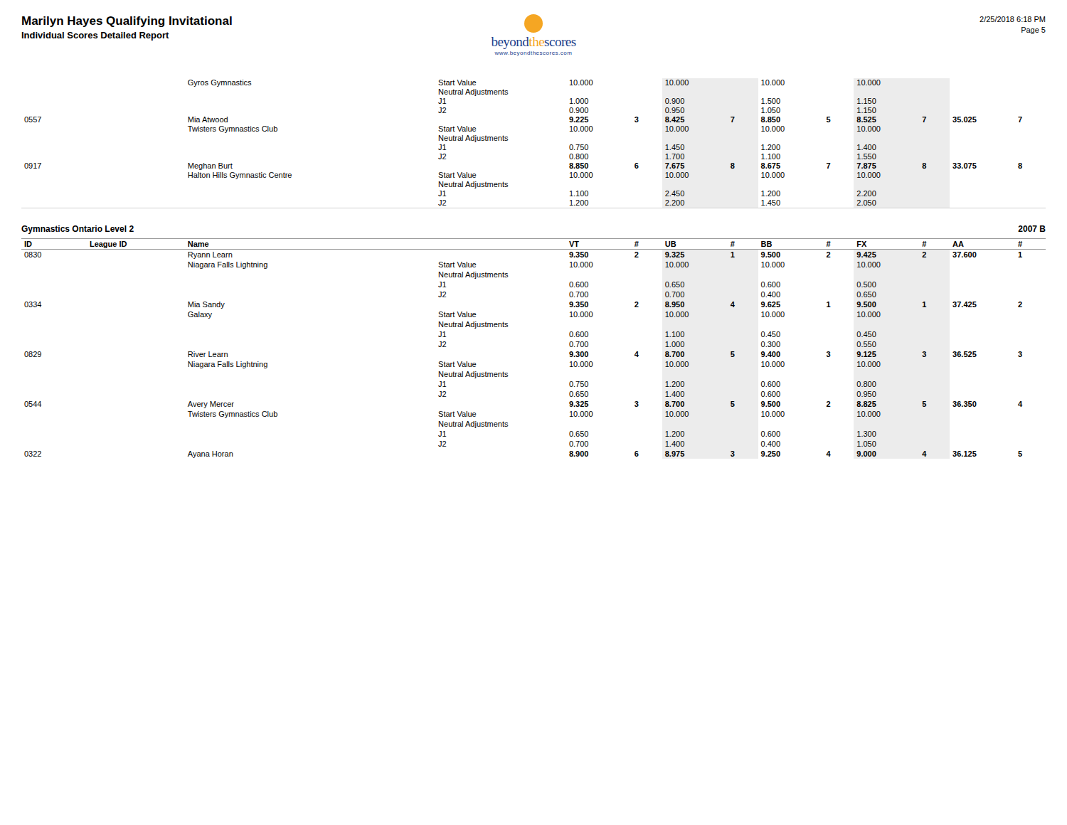Marilyn Hayes Qualifying Invitational
Individual Scores Detailed Report
beyondthescores
www.beyondthescores.com
2/25/2018 6:18 PM
Page 5
| | | Gyros Gymnastics | Start Value | 10.000 | | 10.000 | | 10.000 | | 10.000 | | | |
| | | | Neutral Adjustments | | | | | | | | | | |
| | | | J1 | 1.000 | | 0.900 | | 1.500 | | 1.150 | | | |
| | | | J2 | 0.900 | | 0.950 | | 1.050 | | 1.150 | | | |
| 0557 | | Mia Atwood | | 9.225 | 3 | 8.425 | 7 | 8.850 | 5 | 8.525 | 7 | 35.025 | 7 |
| | | Twisters Gymnastics Club | Start Value | 10.000 | | 10.000 | | 10.000 | | 10.000 | | | |
| | | | Neutral Adjustments | | | | | | | | | | |
| | | | J1 | 0.750 | | 1.450 | | 1.200 | | 1.400 | | | |
| | | | J2 | 0.800 | | 1.700 | | 1.100 | | 1.550 | | | |
| 0917 | | Meghan Burt | | 8.850 | 6 | 7.675 | 8 | 8.675 | 7 | 7.875 | 8 | 33.075 | 8 |
| | | Halton Hills Gymnastic Centre | Start Value | 10.000 | | 10.000 | | 10.000 | | 10.000 | | | |
| | | | Neutral Adjustments | | | | | | | | | | |
| | | | J1 | 1.100 | | 2.450 | | 1.200 | | 2.200 | | | |
| | | | J2 | 1.200 | | 2.200 | | 1.450 | | 2.050 | | | |
Gymnastics Ontario Level 2 2007 B
| ID | League ID | Name | | VT | # | UB | # | BB | # | FX | # | AA | # |
| --- | --- | --- | --- | --- | --- | --- | --- | --- | --- | --- | --- | --- | --- |
| 0830 | | Ryann Learn | | 9.350 | 2 | 9.325 | 1 | 9.500 | 2 | 9.425 | 2 | 37.600 | 1 |
| | | Niagara Falls Lightning | Start Value | 10.000 | | 10.000 | | 10.000 | | 10.000 | | | |
| | | | Neutral Adjustments | | | | | | | | | | |
| | | | J1 | 0.600 | | 0.650 | | 0.600 | | 0.500 | | | |
| | | | J2 | 0.700 | | 0.700 | | 0.400 | | 0.650 | | | |
| 0334 | | Mia Sandy | | 9.350 | 2 | 8.950 | 4 | 9.625 | 1 | 9.500 | 1 | 37.425 | 2 |
| | | Galaxy | Start Value | 10.000 | | 10.000 | | 10.000 | | 10.000 | | | |
| | | | Neutral Adjustments | | | | | | | | | | |
| | | | J1 | 0.600 | | 1.100 | | 0.450 | | 0.450 | | | |
| | | | J2 | 0.700 | | 1.000 | | 0.300 | | 0.550 | | | |
| 0829 | | River Learn | | 9.300 | 4 | 8.700 | 5 | 9.400 | 3 | 9.125 | 3 | 36.525 | 3 |
| | | Niagara Falls Lightning | Start Value | 10.000 | | 10.000 | | 10.000 | | 10.000 | | | |
| | | | Neutral Adjustments | | | | | | | | | | |
| | | | J1 | 0.750 | | 1.200 | | 0.600 | | 0.800 | | | |
| | | | J2 | 0.650 | | 1.400 | | 0.600 | | 0.950 | | | |
| 0544 | | Avery Mercer | | 9.325 | 3 | 8.700 | 5 | 9.500 | 2 | 8.825 | 5 | 36.350 | 4 |
| | | Twisters Gymnastics Club | Start Value | 10.000 | | 10.000 | | 10.000 | | 10.000 | | | |
| | | | Neutral Adjustments | | | | | | | | | | |
| | | | J1 | 0.650 | | 1.200 | | 0.600 | | 1.300 | | | |
| | | | J2 | 0.700 | | 1.400 | | 0.400 | | 1.050 | | | |
| 0322 | | Ayana Horan | | 8.900 | 6 | 8.975 | 3 | 9.250 | 4 | 9.000 | 4 | 36.125 | 5 |